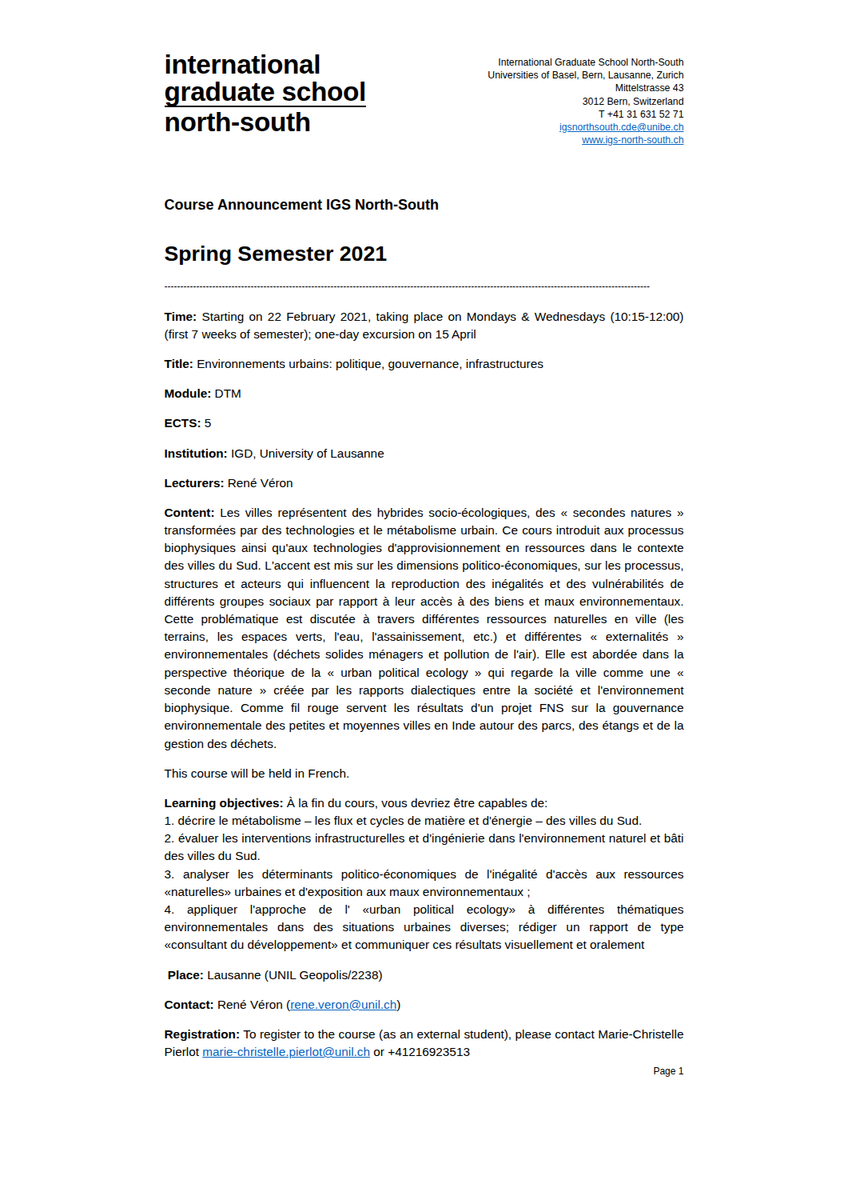international
graduate school
north-south
International Graduate School North-South
Universities of Basel, Bern, Lausanne, Zurich
Mittelstrasse 43
3012 Bern, Switzerland
T +41 31 631 52 71
igsnorthsouth.cde@unibe.ch
www.igs-north-south.ch
Course Announcement IGS North-South
Spring Semester 2021
--------------------------------------------------------------------------------------------------------------------------------------------------------
Time: Starting on 22 February 2021, taking place on Mondays & Wednesdays (10:15-12:00) (first 7 weeks of semester); one-day excursion on 15 April
Title: Environnements urbains: politique, gouvernance, infrastructures
Module: DTM
ECTS: 5
Institution: IGD, University of Lausanne
Lecturers: René Véron
Content: Les villes représentent des hybrides socio-écologiques, des « secondes natures » transformées par des technologies et le métabolisme urbain. Ce cours introduit aux processus biophysiques ainsi qu'aux technologies d'approvisionnement en ressources dans le contexte des villes du Sud. L'accent est mis sur les dimensions politico-économiques, sur les processus, structures et acteurs qui influencent la reproduction des inégalités et des vulnérabilités de différents groupes sociaux par rapport à leur accès à des biens et maux environnementaux. Cette problématique est discutée à travers différentes ressources naturelles en ville (les terrains, les espaces verts, l'eau, l'assainissement, etc.) et différentes « externalités » environnementales (déchets solides ménagers et pollution de l'air). Elle est abordée dans la perspective théorique de la « urban political ecology » qui regarde la ville comme une « seconde nature » créée par les rapports dialectiques entre la société et l'environnement biophysique. Comme fil rouge servent les résultats d'un projet FNS sur la gouvernance environnementale des petites et moyennes villes en Inde autour des parcs, des étangs et de la gestion des déchets.
This course will be held in French.
Learning objectives: À la fin du cours, vous devriez être capables de:
1. décrire le métabolisme – les flux et cycles de matière et d'énergie – des villes du Sud.
2. évaluer les interventions infrastructurelles et d'ingénierie dans l'environnement naturel et bâti des villes du Sud.
3. analyser les déterminants politico-économiques de l'inégalité d'accès aux ressources «naturelles» urbaines et d'exposition aux maux environnementaux ;
4. appliquer l'approche de l' «urban political ecology» à différentes thématiques environnementales dans des situations urbaines diverses; rédiger un rapport de type «consultant du développement» et communiquer ces résultats visuellement et oralement
Place: Lausanne (UNIL Geopolis/2238)
Contact: René Véron (rene.veron@unil.ch)
Registration: To register to the course (as an external student), please contact Marie-Christelle Pierlot marie-christelle.pierlot@unil.ch or +41216923513
Page 1